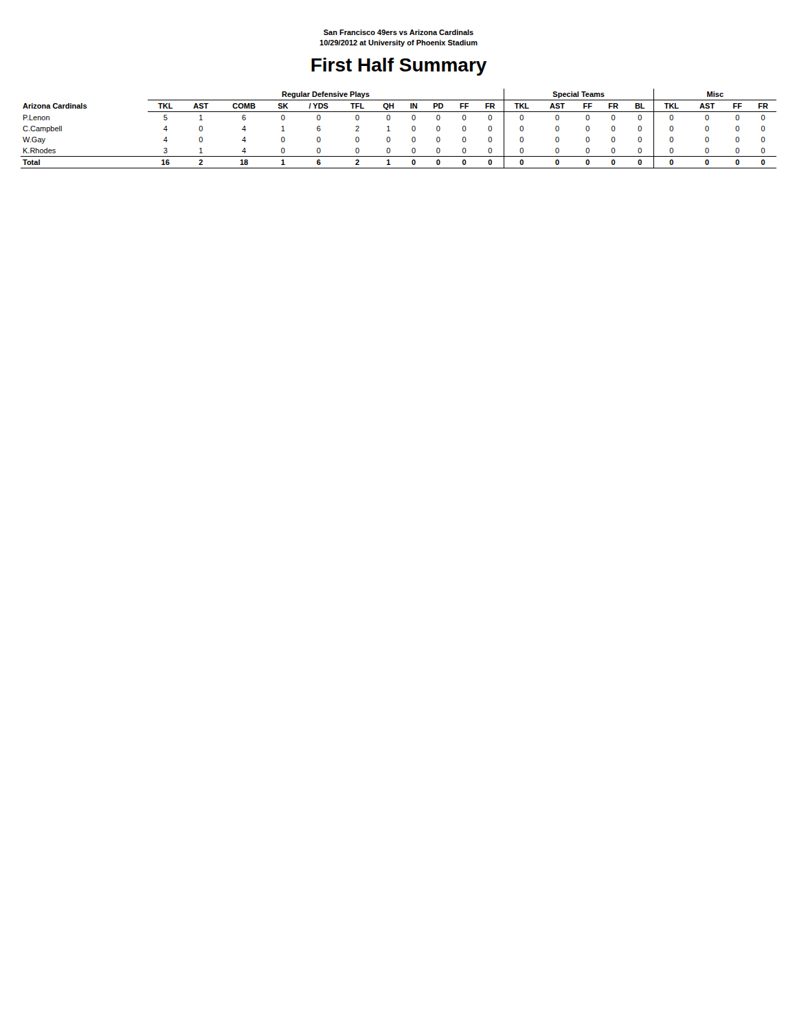San Francisco 49ers vs Arizona Cardinals
10/29/2012 at University of Phoenix Stadium
First Half Summary
| Arizona Cardinals | Regular Defensive Plays | Special Teams | Misc |
| --- | --- | --- | --- |
| TKL | AST | COMB | SK | / YDS | TFL | QH | IN | PD | FF | FR | TKL | AST | FF | FR | BL | TKL | AST | FF | FR |
| P.Lenon | 5 | 1 | 6 | 0 | 0 | 0 | 0 | 0 | 0 | 0 | 0 | 0 | 0 | 0 | 0 | 0 | 0 | 0 | 0 | 0 |
| C.Campbell | 4 | 0 | 4 | 1 | 6 | 2 | 1 | 0 | 0 | 0 | 0 | 0 | 0 | 0 | 0 | 0 | 0 | 0 | 0 | 0 |
| W.Gay | 4 | 0 | 4 | 0 | 0 | 0 | 0 | 0 | 0 | 0 | 0 | 0 | 0 | 0 | 0 | 0 | 0 | 0 | 0 | 0 |
| K.Rhodes | 3 | 1 | 4 | 0 | 0 | 0 | 0 | 0 | 0 | 0 | 0 | 0 | 0 | 0 | 0 | 0 | 0 | 0 | 0 | 0 |
| Total | 16 | 2 | 18 | 1 | 6 | 2 | 1 | 0 | 0 | 0 | 0 | 0 | 0 | 0 | 0 | 0 | 0 | 0 | 0 | 0 |